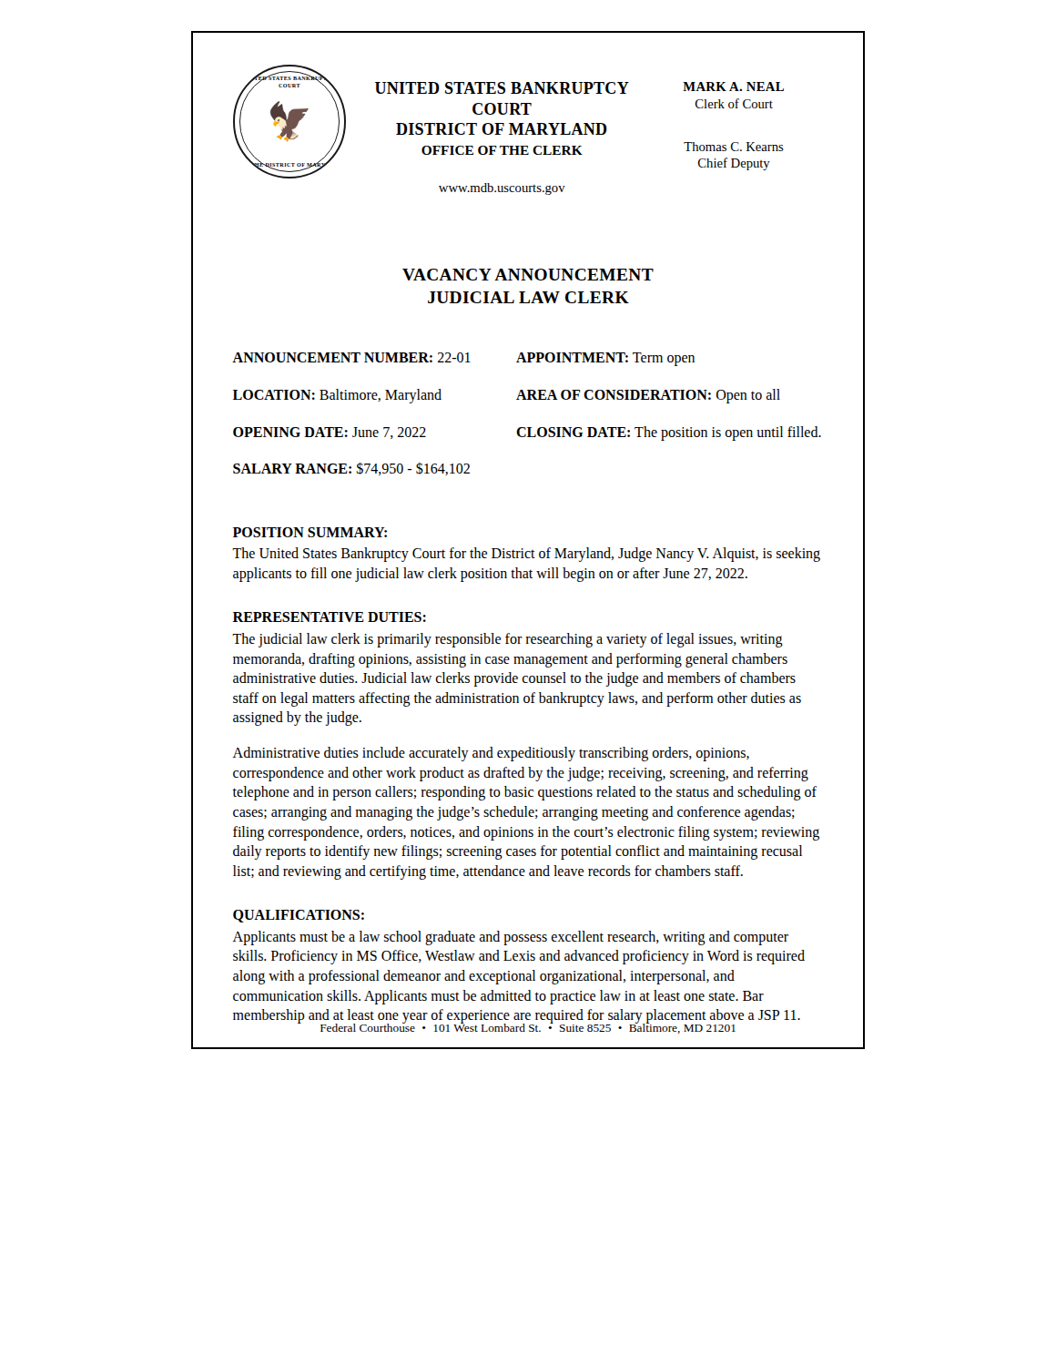United States Bankruptcy Court
🦅
For the District of Maryland
UNITED STATES BANKRUPTCY COURT
DISTRICT OF MARYLAND
OFFICE OF THE CLERK
www.mdb.uscourts.gov
MARK A. NEAL
Clerk of Court
Thomas C. Kearns
Chief Deputy
VACANCY ANNOUNCEMENT
JUDICIAL LAW CLERK
| ANNOUNCEMENT NUMBER: 22-01 | APPOINTMENT: Term open |
| LOCATION: Baltimore, Maryland | AREA OF CONSIDERATION: Open to all |
| OPENING DATE: June 7, 2022 | CLOSING DATE: The position is open until filled. |
| SALARY RANGE: $74,950 - $164,102 | |
POSITION SUMMARY:
The United States Bankruptcy Court for the District of Maryland, Judge Nancy V. Alquist, is seeking applicants to fill one judicial law clerk position that will begin on or after June 27, 2022.
REPRESENTATIVE DUTIES:
The judicial law clerk is primarily responsible for researching a variety of legal issues, writing memoranda, drafting opinions, assisting in case management and performing general chambers administrative duties. Judicial law clerks provide counsel to the judge and members of chambers staff on legal matters affecting the administration of bankruptcy laws, and perform other duties as assigned by the judge.
Administrative duties include accurately and expeditiously transcribing orders, opinions, correspondence and other work product as drafted by the judge; receiving, screening, and referring telephone and in person callers; responding to basic questions related to the status and scheduling of cases; arranging and managing the judge’s schedule; arranging meeting and conference agendas; filing correspondence, orders, notices, and opinions in the court’s electronic filing system; reviewing daily reports to identify new filings; screening cases for potential conflict and maintaining recusal list; and reviewing and certifying time, attendance and leave records for chambers staff.
QUALIFICATIONS:
Applicants must be a law school graduate and possess excellent research, writing and computer skills. Proficiency in MS Office, Westlaw and Lexis and advanced proficiency in Word is required along with a professional demeanor and exceptional organizational, interpersonal, and communication skills. Applicants must be admitted to practice law in at least one state. Bar membership and at least one year of experience are required for salary placement above a JSP 11.
Federal Courthouse • 101 West Lombard St. • Suite 8525 • Baltimore, MD 21201